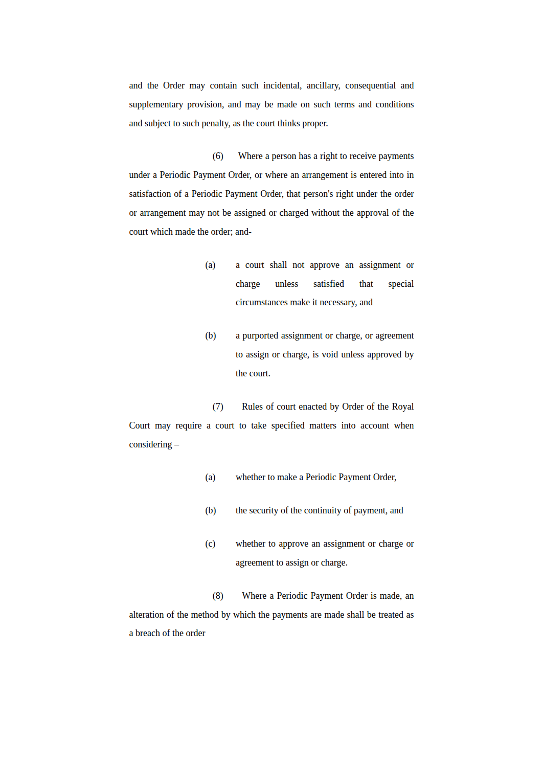and the Order may contain such incidental, ancillary, consequential and supplementary provision, and may be made on such terms and conditions and subject to such penalty, as the court thinks proper.
(6) Where a person has a right to receive payments under a Periodic Payment Order, or where an arrangement is entered into in satisfaction of a Periodic Payment Order, that person's right under the order or arrangement may not be assigned or charged without the approval of the court which made the order; and-
(a) a court shall not approve an assignment or charge unless satisfied that special circumstances make it necessary, and
(b) a purported assignment or charge, or agreement to assign or charge, is void unless approved by the court.
(7) Rules of court enacted by Order of the Royal Court may require a court to take specified matters into account when considering –
(a) whether to make a Periodic Payment Order,
(b) the security of the continuity of payment, and
(c) whether to approve an assignment or charge or agreement to assign or charge.
(8) Where a Periodic Payment Order is made, an alteration of the method by which the payments are made shall be treated as a breach of the order